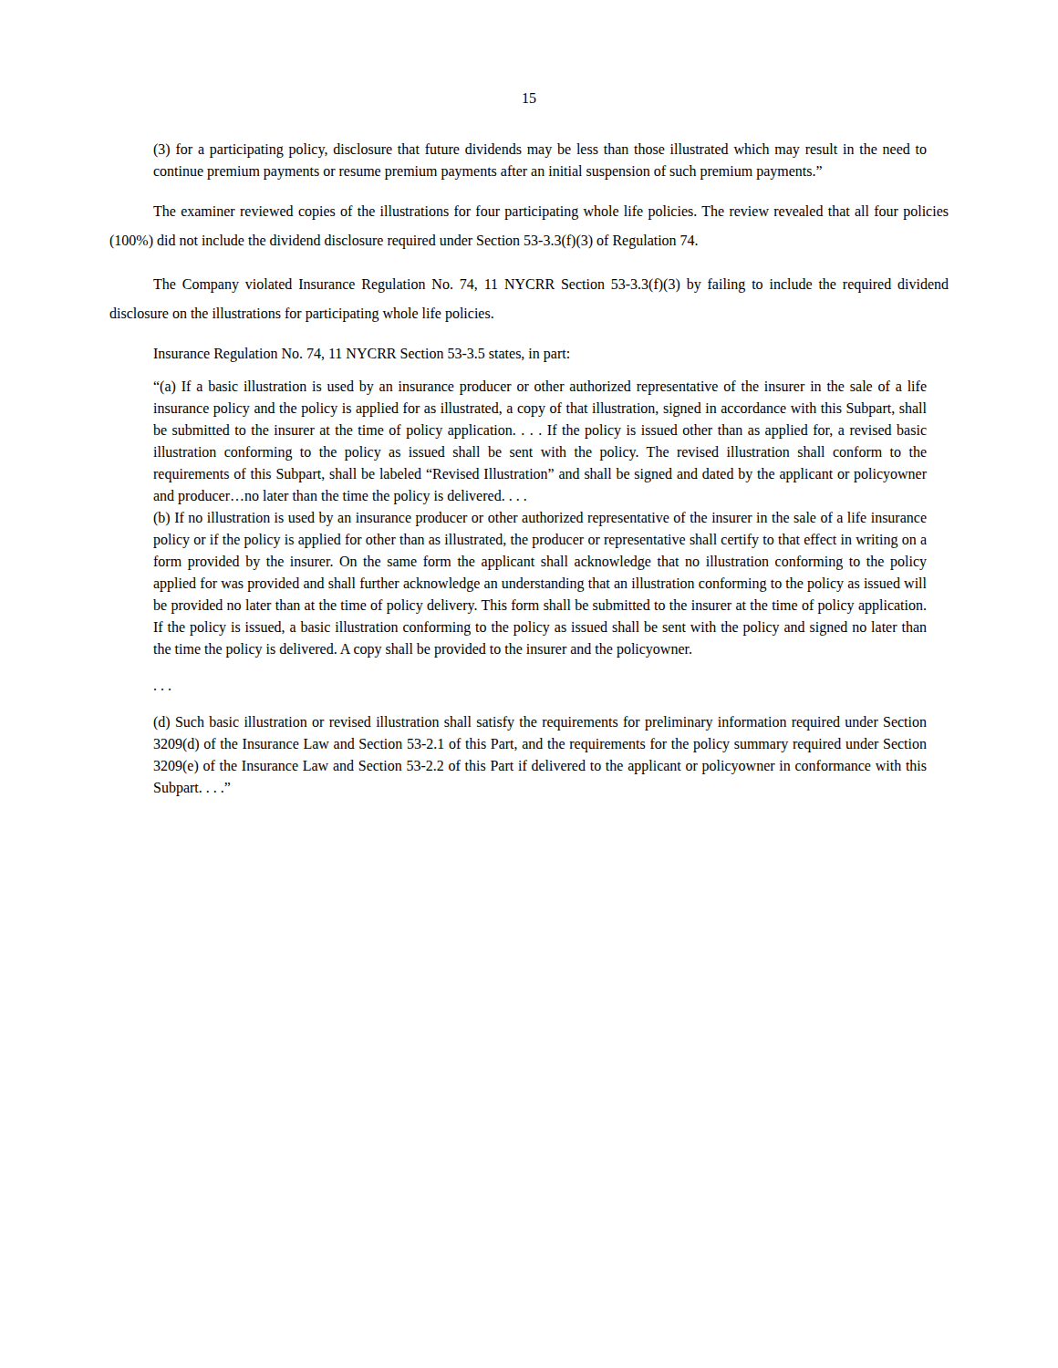15
(3) for a participating policy, disclosure that future dividends may be less than those illustrated which may result in the need to continue premium payments or resume premium payments after an initial suspension of such premium payments.”
The examiner reviewed copies of the illustrations for four participating whole life policies. The review revealed that all four policies (100%) did not include the dividend disclosure required under Section 53-3.3(f)(3) of Regulation 74.
The Company violated Insurance Regulation No. 74, 11 NYCRR Section 53-3.3(f)(3) by failing to include the required dividend disclosure on the illustrations for participating whole life policies.
Insurance Regulation No. 74, 11 NYCRR Section 53-3.5 states, in part:
“(a) If a basic illustration is used by an insurance producer or other authorized representative of the insurer in the sale of a life insurance policy and the policy is applied for as illustrated, a copy of that illustration, signed in accordance with this Subpart, shall be submitted to the insurer at the time of policy application. . . . If the policy is issued other than as applied for, a revised basic illustration conforming to the policy as issued shall be sent with the policy. The revised illustration shall conform to the requirements of this Subpart, shall be labeled “Revised Illustration” and shall be signed and dated by the applicant or policyowner and producer…no later than the time the policy is delivered. . . .
(b) If no illustration is used by an insurance producer or other authorized representative of the insurer in the sale of a life insurance policy or if the policy is applied for other than as illustrated, the producer or representative shall certify to that effect in writing on a form provided by the insurer. On the same form the applicant shall acknowledge that no illustration conforming to the policy applied for was provided and shall further acknowledge an understanding that an illustration conforming to the policy as issued will be provided no later than at the time of policy delivery. This form shall be submitted to the insurer at the time of policy application. If the policy is issued, a basic illustration conforming to the policy as issued shall be sent with the policy and signed no later than the time the policy is delivered. A copy shall be provided to the insurer and the policyowner.
. . .
(d) Such basic illustration or revised illustration shall satisfy the requirements for preliminary information required under Section 3209(d) of the Insurance Law and Section 53-2.1 of this Part, and the requirements for the policy summary required under Section 3209(e) of the Insurance Law and Section 53-2.2 of this Part if delivered to the applicant or policyowner in conformance with this Subpart. . . .”